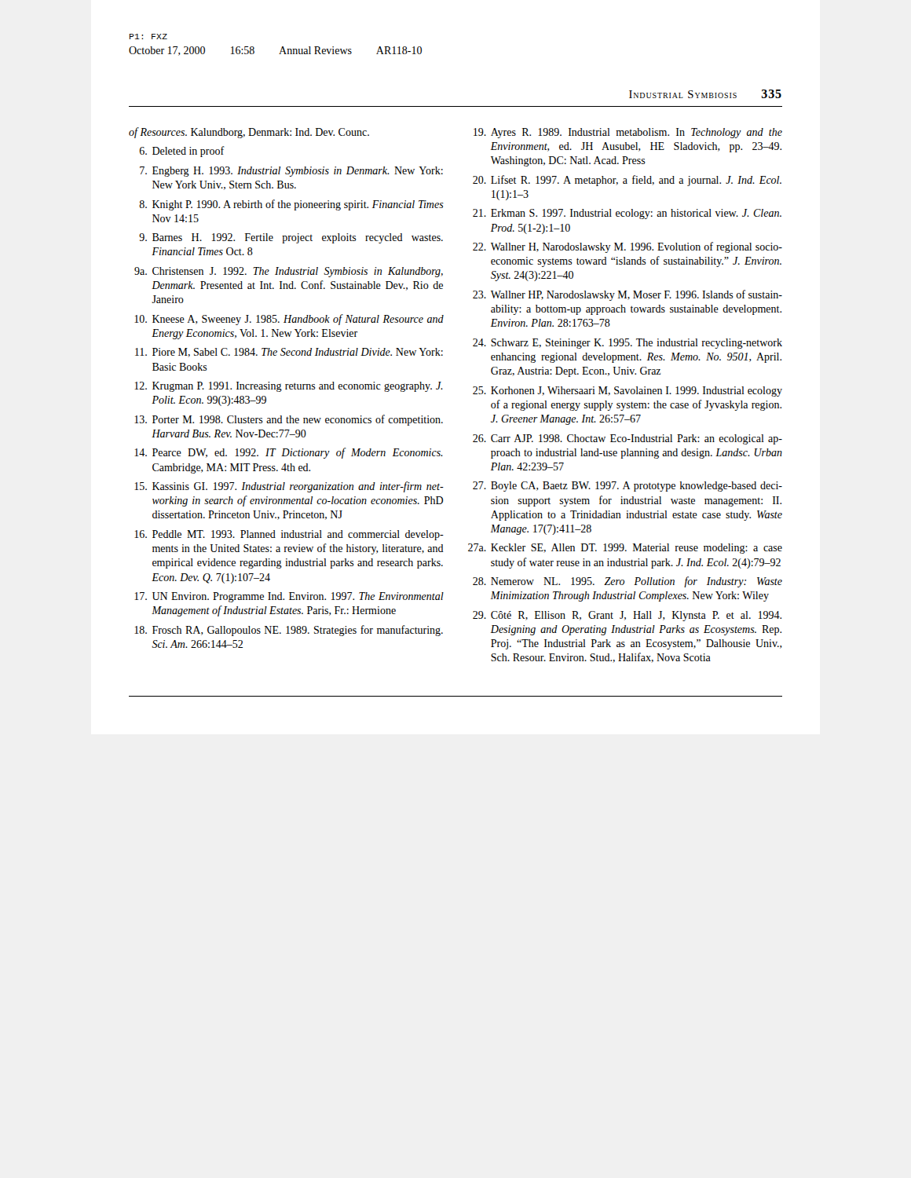P1: FXZ
October 17, 2000 16:58 Annual Reviews AR118-10
Industrial Symbiosis 335
of Resources. Kalundborg, Denmark: Ind. Dev. Counc.
6. Deleted in proof
7. Engberg H. 1993. Industrial Symbiosis in Denmark. New York: New York Univ., Stern Sch. Bus.
8. Knight P. 1990. A rebirth of the pioneering spirit. Financial Times Nov 14:15
9. Barnes H. 1992. Fertile project exploits recycled wastes. Financial Times Oct. 8
9a. Christensen J. 1992. The Industrial Symbiosis in Kalundborg, Denmark. Presented at Int. Ind. Conf. Sustainable Dev., Rio de Janeiro
10. Kneese A, Sweeney J. 1985. Handbook of Natural Resource and Energy Economics, Vol. 1. New York: Elsevier
11. Piore M, Sabel C. 1984. The Second Industrial Divide. New York: Basic Books
12. Krugman P. 1991. Increasing returns and economic geography. J. Polit. Econ. 99(3):483–99
13. Porter M. 1998. Clusters and the new economics of competition. Harvard Bus. Rev. Nov-Dec:77–90
14. Pearce DW, ed. 1992. IT Dictionary of Modern Economics. Cambridge, MA: MIT Press. 4th ed.
15. Kassinis GI. 1997. Industrial reorganization and inter-firm networking in search of environmental co-location economies. PhD dissertation. Princeton Univ., Princeton, NJ
16. Peddle MT. 1993. Planned industrial and commercial developments in the United States: a review of the history, literature, and empirical evidence regarding industrial parks and research parks. Econ. Dev. Q. 7(1):107–24
17. UN Environ. Programme Ind. Environ. 1997. The Environmental Management of Industrial Estates. Paris, Fr.: Hermione
18. Frosch RA, Gallopoulos NE. 1989. Strategies for manufacturing. Sci. Am. 266:144–52
19. Ayres R. 1989. Industrial metabolism. In Technology and the Environment, ed. JH Ausubel, HE Sladovich, pp. 23–49. Washington, DC: Natl. Acad. Press
20. Lifset R. 1997. A metaphor, a field, and a journal. J. Ind. Ecol. 1(1):1–3
21. Erkman S. 1997. Industrial ecology: an historical view. J. Clean. Prod. 5(1-2):1–10
22. Wallner H, Narodoslawsky M. 1996. Evolution of regional socio-economic systems toward “islands of sustainability.” J. Environ. Syst. 24(3):221–40
23. Wallner HP, Narodoslawsky M, Moser F. 1996. Islands of sustainability: a bottom-up approach towards sustainable development. Environ. Plan. 28:1763–78
24. Schwarz E, Steininger K. 1995. The industrial recycling-network enhancing regional development. Res. Memo. No. 9501, April. Graz, Austria: Dept. Econ., Univ. Graz
25. Korhonen J, Wihersaari M, Savolainen I. 1999. Industrial ecology of a regional energy supply system: the case of Jyvaskyla region. J. Greener Manage. Int. 26:57–67
26. Carr AJP. 1998. Choctaw Eco-Industrial Park: an ecological approach to industrial land-use planning and design. Landsc. Urban Plan. 42:239–57
27. Boyle CA, Baetz BW. 1997. A prototype knowledge-based decision support system for industrial waste management: II. Application to a Trinidadian industrial estate case study. Waste Manage. 17(7):411–28
27a. Keckler SE, Allen DT. 1999. Material reuse modeling: a case study of water reuse in an industrial park. J. Ind. Ecol. 2(4):79–92
28. Nemerow NL. 1995. Zero Pollution for Industry: Waste Minimization Through Industrial Complexes. New York: Wiley
29. Côté R, Ellison R, Grant J, Hall J, Klynsta P. et al. 1994. Designing and Operating Industrial Parks as Ecosystems. Rep. Proj. “The Industrial Park as an Ecosystem,” Dalhousie Univ., Sch. Resour. Environ. Stud., Halifax, Nova Scotia